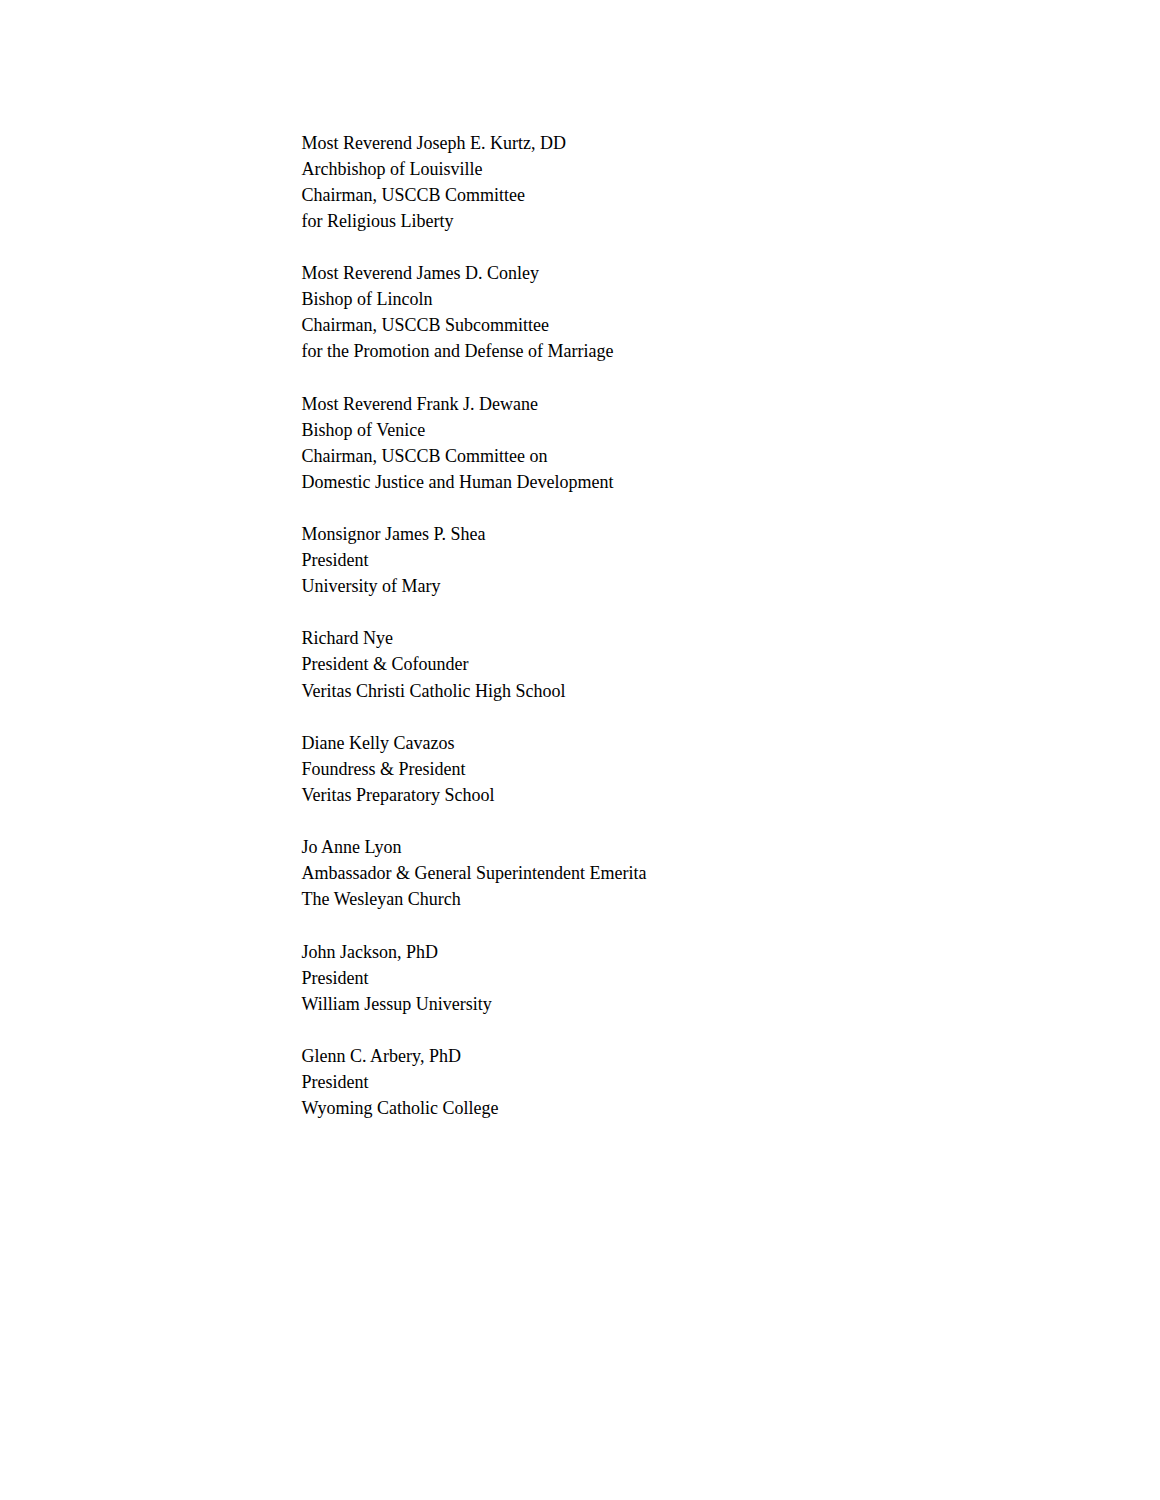Most Reverend Joseph E. Kurtz, DD
Archbishop of Louisville
Chairman, USCCB Committee
for Religious Liberty
Most Reverend James D. Conley
Bishop of Lincoln
Chairman, USCCB Subcommittee
for the Promotion and Defense of Marriage
Most Reverend Frank J. Dewane
Bishop of Venice
Chairman, USCCB Committee on
Domestic Justice and Human Development
Monsignor James P. Shea
President
University of Mary
Richard Nye
President & Cofounder
Veritas Christi Catholic High School
Diane Kelly Cavazos
Foundress & President
Veritas Preparatory School
Jo Anne Lyon
Ambassador & General Superintendent Emerita
The Wesleyan Church
John Jackson, PhD
President
William Jessup University
Glenn C. Arbery, PhD
President
Wyoming Catholic College